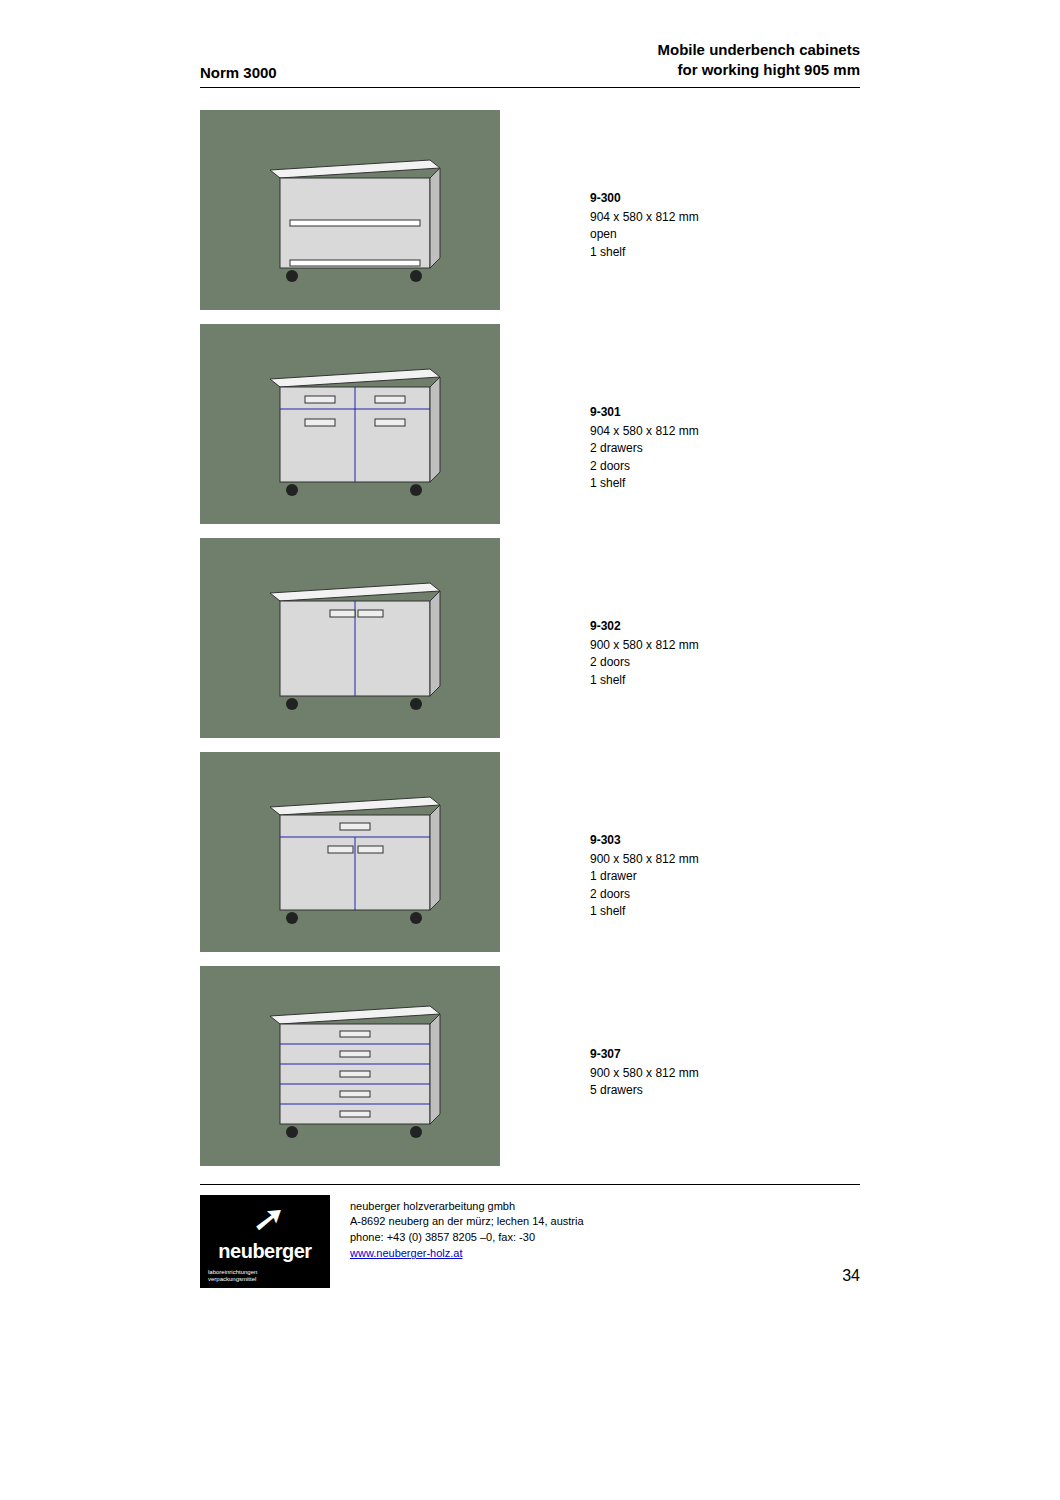Norm 3000
Mobile underbench cabinets
for working hight 905 mm
9-300
904 x 580 x 812 mm
open
1 shelf
9-301
904 x 580 x 812 mm
2 drawers
2 doors
1 shelf
9-302
900 x 580 x 812 mm
2 doors
1 shelf
9-303
900 x 580 x 812 mm
1 drawer
2 doors
1 shelf
9-307
900 x 580 x 812 mm
5 drawers
➚
neuberger
laboreinrichtungen
verpackungsmittel
neuberger holzverarbeitung gmbh
A-8692 neuberg an der mürz; lechen 14, austria
phone: +43 (0) 3857 8205 –0, fax: -30
www.neuberger-holz.at
34